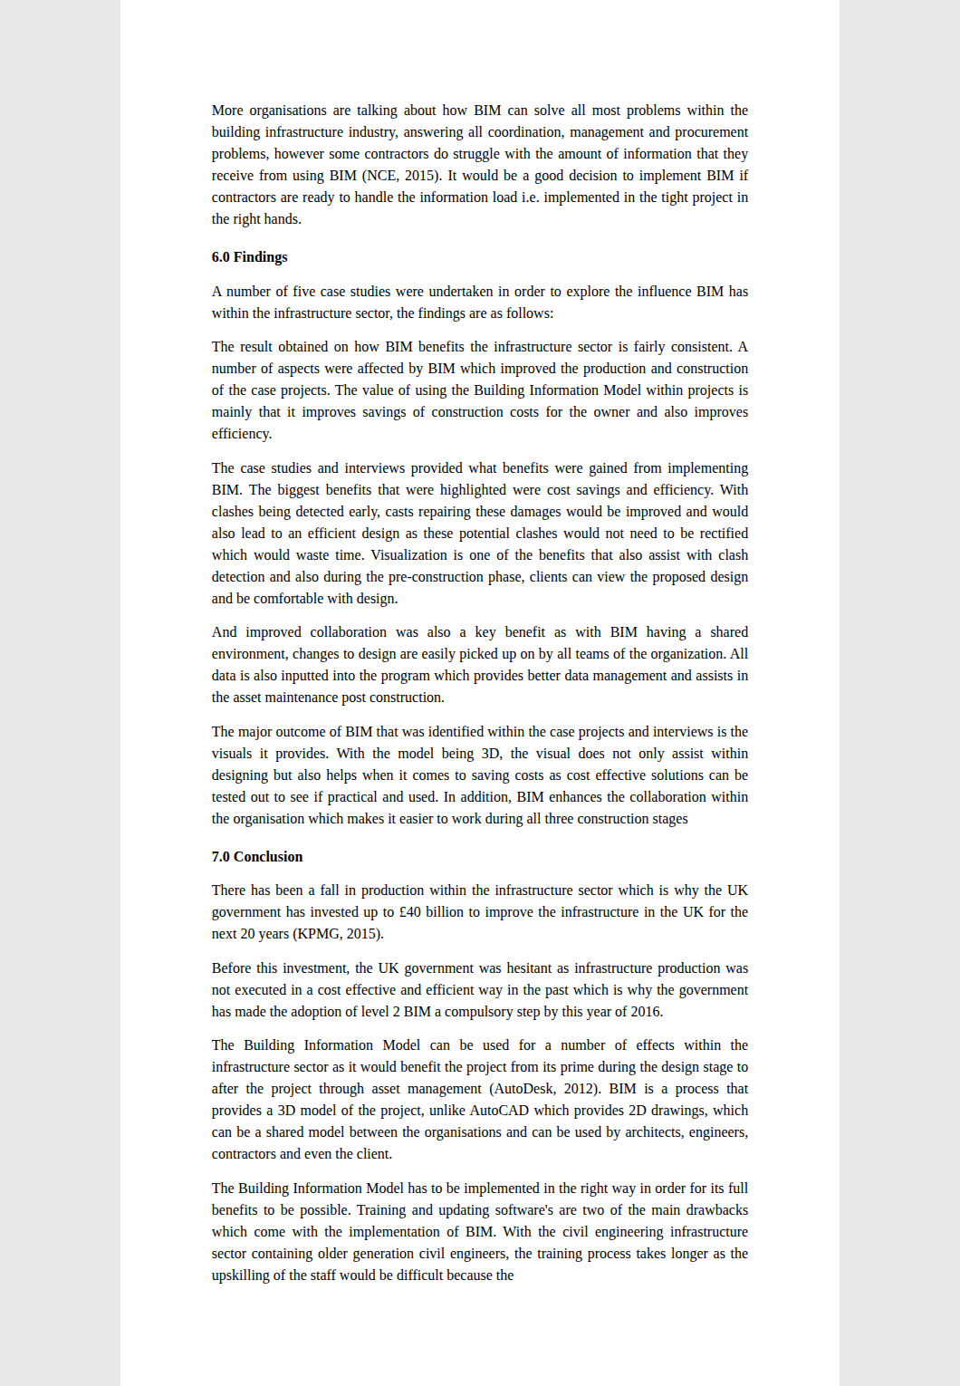More organisations are talking about how BIM can solve all most problems within the building infrastructure industry, answering all coordination, management and procurement problems, however some contractors do struggle with the amount of information that they receive from using BIM (NCE, 2015). It would be a good decision to implement BIM if contractors are ready to handle the information load i.e. implemented in the tight project in the right hands.
6.0 Findings
A number of five case studies were undertaken in order to explore the influence BIM has within the infrastructure sector, the findings are as follows:
The result obtained on how BIM benefits the infrastructure sector is fairly consistent. A number of aspects were affected by BIM which improved the production and construction of the case projects. The value of using the Building Information Model within projects is mainly that it improves savings of construction costs for the owner and also improves efficiency.
The case studies and interviews provided what benefits were gained from implementing BIM. The biggest benefits that were highlighted were cost savings and efficiency. With clashes being detected early, casts repairing these damages would be improved and would also lead to an efficient design as these potential clashes would not need to be rectified which would waste time. Visualization is one of the benefits that also assist with clash detection and also during the pre-construction phase, clients can view the proposed design and be comfortable with design.
And improved collaboration was also a key benefit as with BIM having a shared environment, changes to design are easily picked up on by all teams of the organization. All data is also inputted into the program which provides better data management and assists in the asset maintenance post construction.
The major outcome of BIM that was identified within the case projects and interviews is the visuals it provides. With the model being 3D, the visual does not only assist within designing but also helps when it comes to saving costs as cost effective solutions can be tested out to see if practical and used. In addition, BIM enhances the collaboration within the organisation which makes it easier to work during all three construction stages
7.0 Conclusion
There has been a fall in production within the infrastructure sector which is why the UK government has invested up to £40 billion to improve the infrastructure in the UK for the next 20 years (KPMG, 2015).
Before this investment, the UK government was hesitant as infrastructure production was not executed in a cost effective and efficient way in the past which is why the government has made the adoption of level 2 BIM a compulsory step by this year of 2016.
The Building Information Model can be used for a number of effects within the infrastructure sector as it would benefit the project from its prime during the design stage to after the project through asset management (AutoDesk, 2012). BIM is a process that provides a 3D model of the project, unlike AutoCAD which provides 2D drawings, which can be a shared model between the organisations and can be used by architects, engineers, contractors and even the client.
The Building Information Model has to be implemented in the right way in order for its full benefits to be possible. Training and updating software's are two of the main drawbacks which come with the implementation of BIM. With the civil engineering infrastructure sector containing older generation civil engineers, the training process takes longer as the upskilling of the staff would be difficult because the